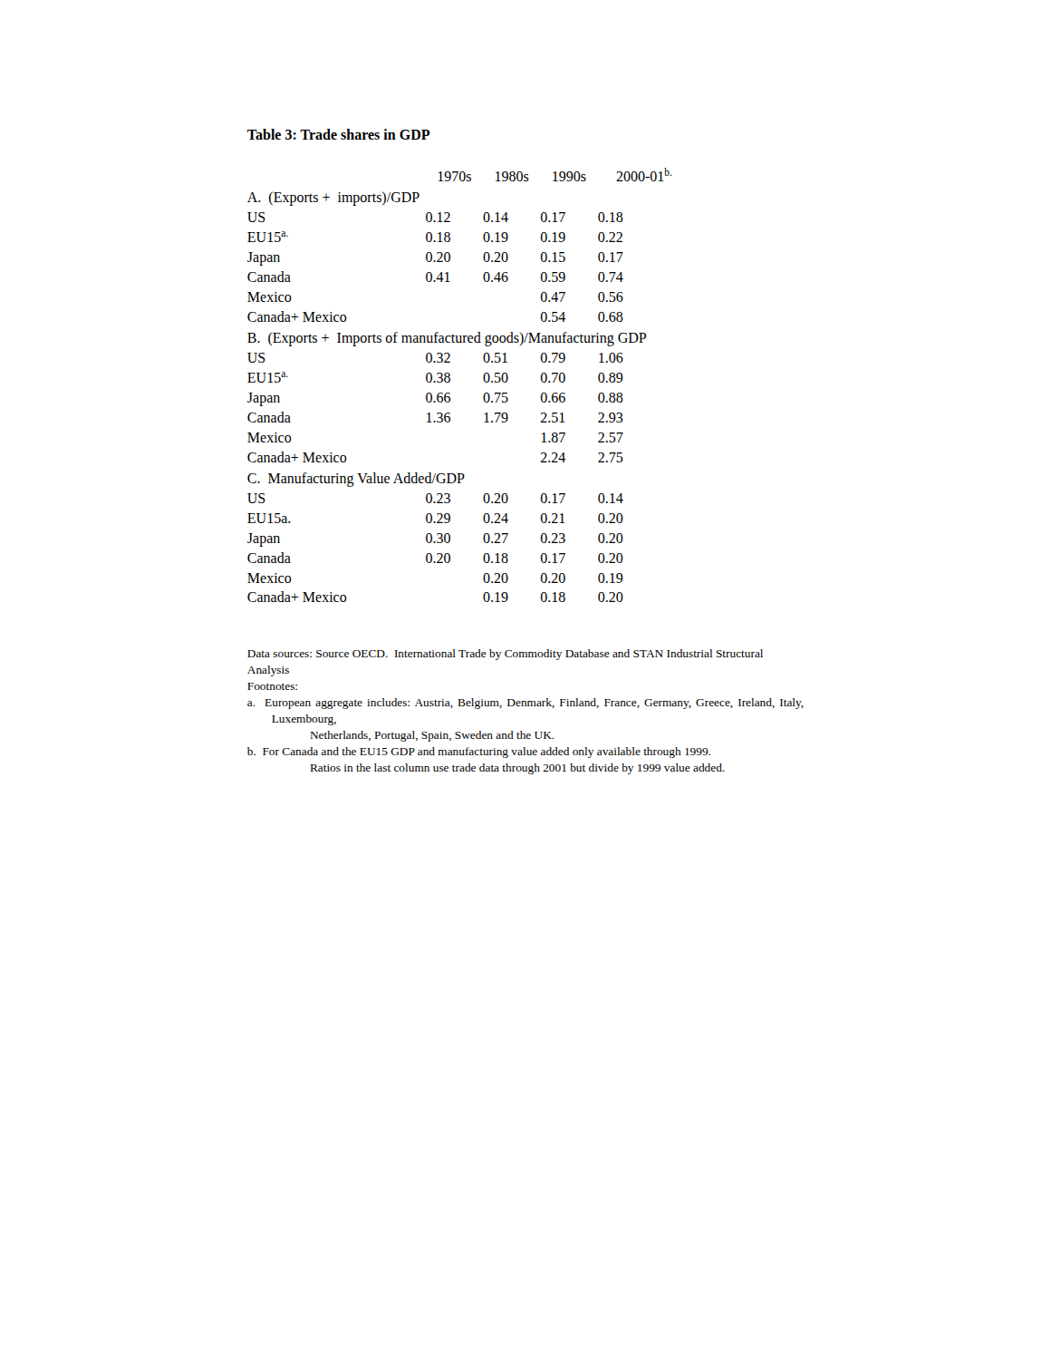Table 3: Trade shares in GDP
| | 1970s | 1980s | 1990s | 2000-01 b. |
| --- | --- | --- | --- | --- |
| A. (Exports + imports)/GDP |
| US | 0.12 | 0.14 | 0.17 | 0.18 |
| EU15 a. | 0.18 | 0.19 | 0.19 | 0.22 |
| Japan | 0.20 | 0.20 | 0.15 | 0.17 |
| Canada | 0.41 | 0.46 | 0.59 | 0.74 |
| Mexico | | | 0.47 | 0.56 |
| Canada+ Mexico | | | 0.54 | 0.68 |
| B. (Exports + Imports of manufactured goods)/Manufacturing GDP |
| US | 0.32 | 0.51 | 0.79 | 1.06 |
| EU15 a. | 0.38 | 0.50 | 0.70 | 0.89 |
| Japan | 0.66 | 0.75 | 0.66 | 0.88 |
| Canada | 1.36 | 1.79 | 2.51 | 2.93 |
| Mexico | | | 1.87 | 2.57 |
| Canada+ Mexico | | | 2.24 | 2.75 |
| C. Manufacturing Value Added/GDP |
| US | 0.23 | 0.20 | 0.17 | 0.14 |
| EU15a. | 0.29 | 0.24 | 0.21 | 0.20 |
| Japan | 0.30 | 0.27 | 0.23 | 0.20 |
| Canada | 0.20 | 0.18 | 0.17 | 0.20 |
| Mexico | | 0.20 | 0.20 | 0.19 |
| Canada+ Mexico | | 0.19 | 0.18 | 0.20 |
Data sources: Source OECD. International Trade by Commodity Database and STAN Industrial Structural Analysis
Footnotes:
a. European aggregate includes: Austria, Belgium, Denmark, Finland, France, Germany, Greece, Ireland, Italy, Luxembourg,
Netherlands, Portugal, Spain, Sweden and the UK.
b. For Canada and the EU15 GDP and manufacturing value added only available through 1999.
Ratios in the last column use trade data through 2001 but divide by 1999 value added.